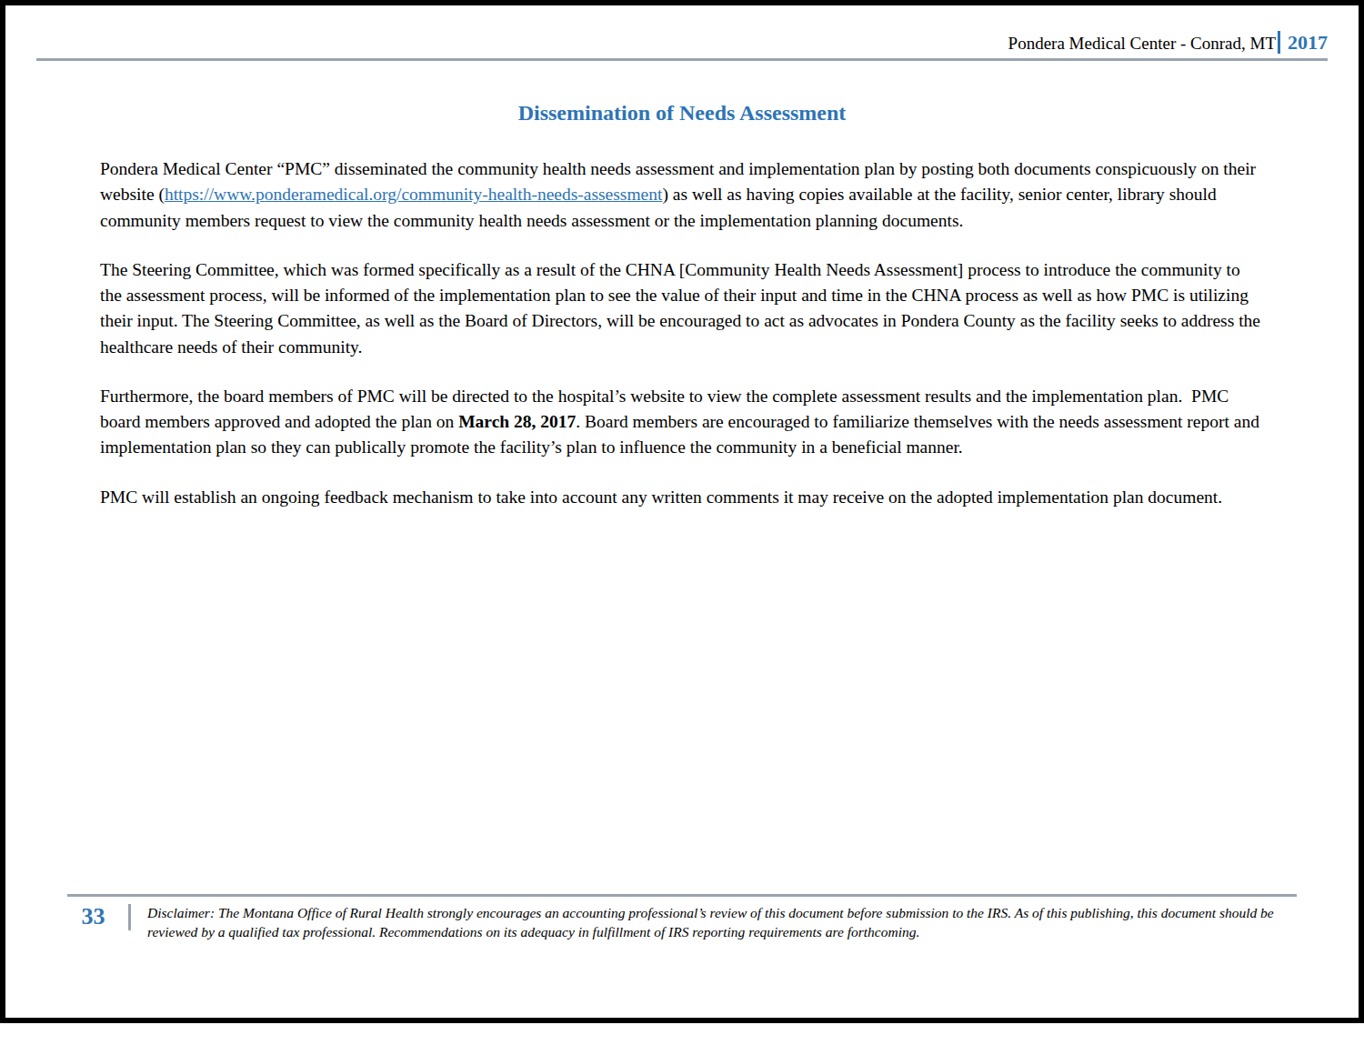Pondera Medical Center - Conrad, MT 2017
Dissemination of Needs Assessment
Pondera Medical Center “PMC” disseminated the community health needs assessment and implementation plan by posting both documents conspicuously on their website (https://www.ponderamedical.org/community-health-needs-assessment) as well as having copies available at the facility, senior center, library should community members request to view the community health needs assessment or the implementation planning documents.
The Steering Committee, which was formed specifically as a result of the CHNA [Community Health Needs Assessment] process to introduce the community to the assessment process, will be informed of the implementation plan to see the value of their input and time in the CHNA process as well as how PMC is utilizing their input. The Steering Committee, as well as the Board of Directors, will be encouraged to act as advocates in Pondera County as the facility seeks to address the healthcare needs of their community.
Furthermore, the board members of PMC will be directed to the hospital’s website to view the complete assessment results and the implementation plan. PMC board members approved and adopted the plan on March 28, 2017. Board members are encouraged to familiarize themselves with the needs assessment report and implementation plan so they can publically promote the facility’s plan to influence the community in a beneficial manner.
PMC will establish an ongoing feedback mechanism to take into account any written comments it may receive on the adopted implementation plan document.
33
Disclaimer: The Montana Office of Rural Health strongly encourages an accounting professional’s review of this document before submission to the IRS. As of this publishing, this document should be reviewed by a qualified tax professional. Recommendations on its adequacy in fulfillment of IRS reporting requirements are forthcoming.